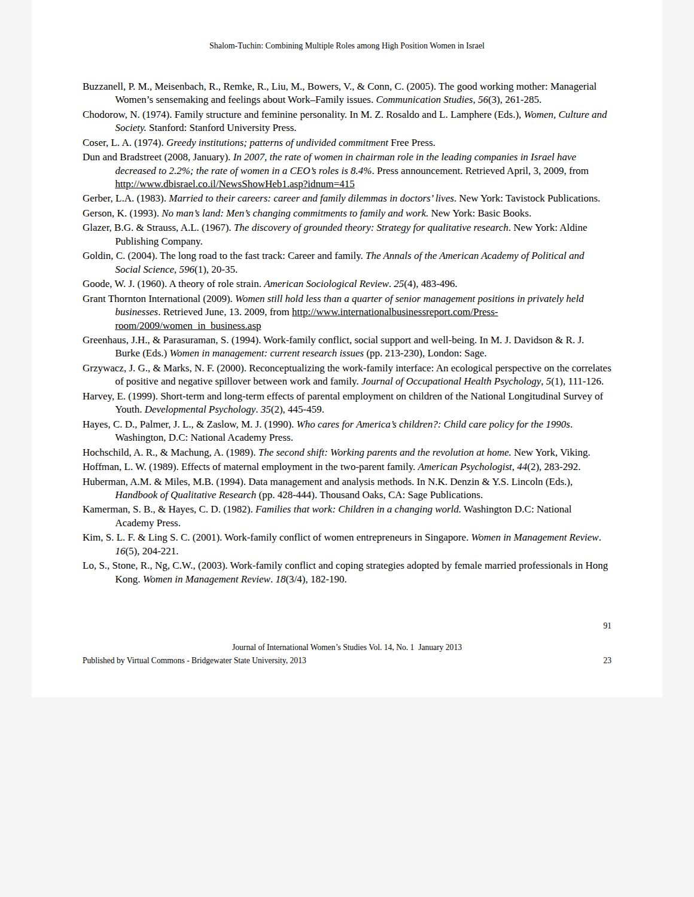Shalom-Tuchin: Combining Multiple Roles among High Position Women in Israel
Buzzanell, P. M., Meisenbach, R., Remke, R., Liu, M., Bowers, V., & Conn, C. (2005). The good working mother: Managerial Women’s sensemaking and feelings about Work–Family issues. Communication Studies, 56(3), 261-285.
Chodorow, N. (1974). Family structure and feminine personality. In M. Z. Rosaldo and L. Lamphere (Eds.), Women, Culture and Society. Stanford: Stanford University Press.
Coser, L. A. (1974). Greedy institutions; patterns of undivided commitment Free Press.
Dun and Bradstreet (2008, January). In 2007, the rate of women in chairman role in the leading companies in Israel have decreased to 2.2%; the rate of women in a CEO’s roles is 8.4%. Press announcement. Retrieved April, 3, 2009, from http://www.dbisrael.co.il/NewsShowHeb1.asp?idnum=415
Gerber, L.A. (1983). Married to their careers: career and family dilemmas in doctors’ lives. New York: Tavistock Publications.
Gerson, K. (1993). No man’s land: Men’s changing commitments to family and work. New York: Basic Books.
Glazer, B.G. & Strauss, A.L. (1967). The discovery of grounded theory: Strategy for qualitative research. New York: Aldine Publishing Company.
Goldin, C. (2004). The long road to the fast track: Career and family. The Annals of the American Academy of Political and Social Science, 596(1), 20-35.
Goode, W. J. (1960). A theory of role strain. American Sociological Review. 25(4), 483-496.
Grant Thornton International (2009). Women still hold less than a quarter of senior management positions in privately held businesses. Retrieved June, 13. 2009, from http://www.internationalbusinessreport.com/Press-room/2009/women_in_business.asp
Greenhaus, J.H., & Parasuraman, S. (1994). Work-family conflict, social support and well-being. In M. J. Davidson & R. J. Burke (Eds.) Women in management: current research issues (pp. 213-230), London: Sage.
Grzywacz, J. G., & Marks, N. F. (2000). Reconceptualizing the work-family interface: An ecological perspective on the correlates of positive and negative spillover between work and family. Journal of Occupational Health Psychology, 5(1), 111-126.
Harvey, E. (1999). Short-term and long-term effects of parental employment on children of the National Longitudinal Survey of Youth. Developmental Psychology. 35(2), 445-459.
Hayes, C. D., Palmer, J. L., & Zaslow, M. J. (1990). Who cares for America’s children?: Child care policy for the 1990s. Washington, D.C: National Academy Press.
Hochschild, A. R., & Machung, A. (1989). The second shift: Working parents and the revolution at home. New York, Viking.
Hoffman, L. W. (1989). Effects of maternal employment in the two-parent family. American Psychologist, 44(2), 283-292.
Huberman, A.M. & Miles, M.B. (1994). Data management and analysis methods. In N.K. Denzin & Y.S. Lincoln (Eds.), Handbook of Qualitative Research (pp. 428-444). Thousand Oaks, CA: Sage Publications.
Kamerman, S. B., & Hayes, C. D. (1982). Families that work: Children in a changing world. Washington D.C: National Academy Press.
Kim, S. L. F. & Ling S. C. (2001). Work-family conflict of women entrepreneurs in Singapore. Women in Management Review. 16(5), 204-221.
Lo, S., Stone, R., Ng, C.W., (2003). Work-family conflict and coping strategies adopted by female married professionals in Hong Kong. Women in Management Review. 18(3/4), 182-190.
91
Journal of International Women’s Studies Vol. 14, No. 1 January 2013
Published by Virtual Commons - Bridgewater State University, 2013 23